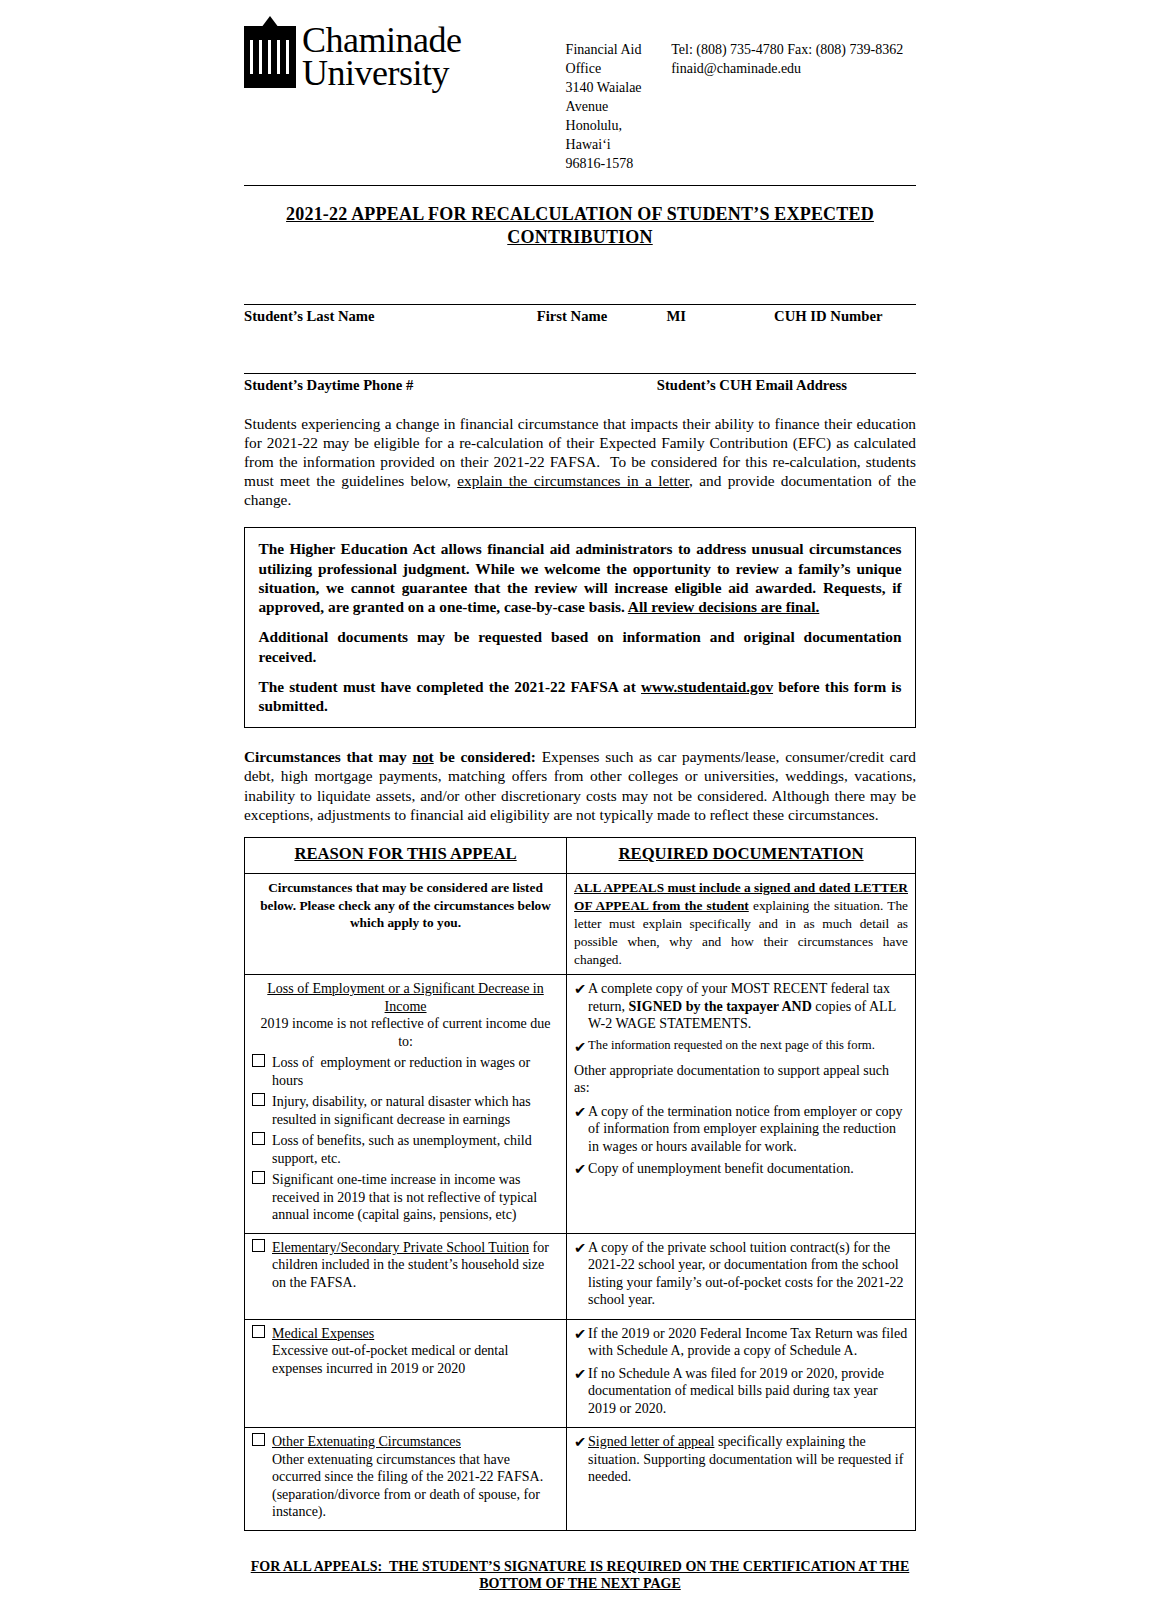Chaminade
University
Financial Aid Office
3140 Waialae Avenue
Honolulu, Hawaiʻi 96816-1578
Tel: (808) 735-4780 Fax: (808) 739-8362
finaid@chaminade.edu
2021-22 APPEAL FOR RECALCULATION OF STUDENT’S EXPECTED CONTRIBUTION
Student’s Last Name
First Name
MI
CUH ID Number
Student’s Daytime Phone #
Student’s CUH Email Address
Students experiencing a change in financial circumstance that impacts their ability to finance their education for 2021-22 may be eligible for a re-calculation of their Expected Family Contribution (EFC) as calculated from the information provided on their 2021-22 FAFSA. To be considered for this re-calculation, students must meet the guidelines below, explain the circumstances in a letter, and provide documentation of the change.
The Higher Education Act allows financial aid administrators to address unusual circumstances utilizing professional judgment. While we welcome the opportunity to review a family’s unique situation, we cannot guarantee that the review will increase eligible aid awarded. Requests, if approved, are granted on a one-time, case-by-case basis. All review decisions are final.
Additional documents may be requested based on information and original documentation received.
The student must have completed the 2021-22 FAFSA at www.studentaid.gov before this form is submitted.
Circumstances that may not be considered: Expenses such as car payments/lease, consumer/credit card debt, high mortgage payments, matching offers from other colleges or universities, weddings, vacations, inability to liquidate assets, and/or other discretionary costs may not be considered. Although there may be exceptions, adjustments to financial aid eligibility are not typically made to reflect these circumstances.
| REASON FOR THIS APPEAL | REQUIRED DOCUMENTATION |
| --- | --- |
| Circumstances that may be considered are listed below. Please check any of the circumstances below which apply to you. | ALL APPEALS must include a signed and dated LETTER OF APPEAL from the student explaining the situation. The letter must explain specifically and in as much detail as possible when, why and how their circumstances have changed. |
| Loss of Employment or a Significant Decrease in Income 2019 income is not reflective of current income due to: Loss of employment or reduction in wages or hours Injury, disability, or natural disaster which has resulted in significant decrease in earnings Loss of benefits, such as unemployment, child support, etc. Significant one-time increase in income was received in 2019 that is not reflective of typical annual income (capital gains, pensions, etc) | ✔ A complete copy of your MOST RECENT federal tax return, SIGNED by the taxpayer AND copies of ALL W-2 WAGE STATEMENTS. ✔ The information requested on the next page of this form. Other appropriate documentation to support appeal such as: ✔ A copy of the termination notice from employer or copy of information from employer explaining the reduction in wages or hours available for work. ✔ Copy of unemployment benefit documentation. |
| Elementary/Secondary Private School Tuition for children included in the student’s household size on the FAFSA. | ✔ A copy of the private school tuition contract(s) for the 2021-22 school year, or documentation from the school listing your family’s out-of-pocket costs for the 2021-22 school year. |
| Medical Expenses Excessive out-of-pocket medical or dental expenses incurred in 2019 or 2020 | ✔ If the 2019 or 2020 Federal Income Tax Return was filed with Schedule A, provide a copy of Schedule A. ✔ If no Schedule A was filed for 2019 or 2020, provide documentation of medical bills paid during tax year 2019 or 2020. |
| Other Extenuating Circumstances Other extenuating circumstances that have occurred since the filing of the 2021-22 FAFSA. (separation/divorce from or death of spouse, for instance). | ✔ Signed letter of appeal specifically explaining the situation. Supporting documentation will be requested if needed. |
FOR ALL APPEALS: THE STUDENT’S SIGNATURE IS REQUIRED ON THE CERTIFICATION AT THE BOTTOM OF THE NEXT PAGE